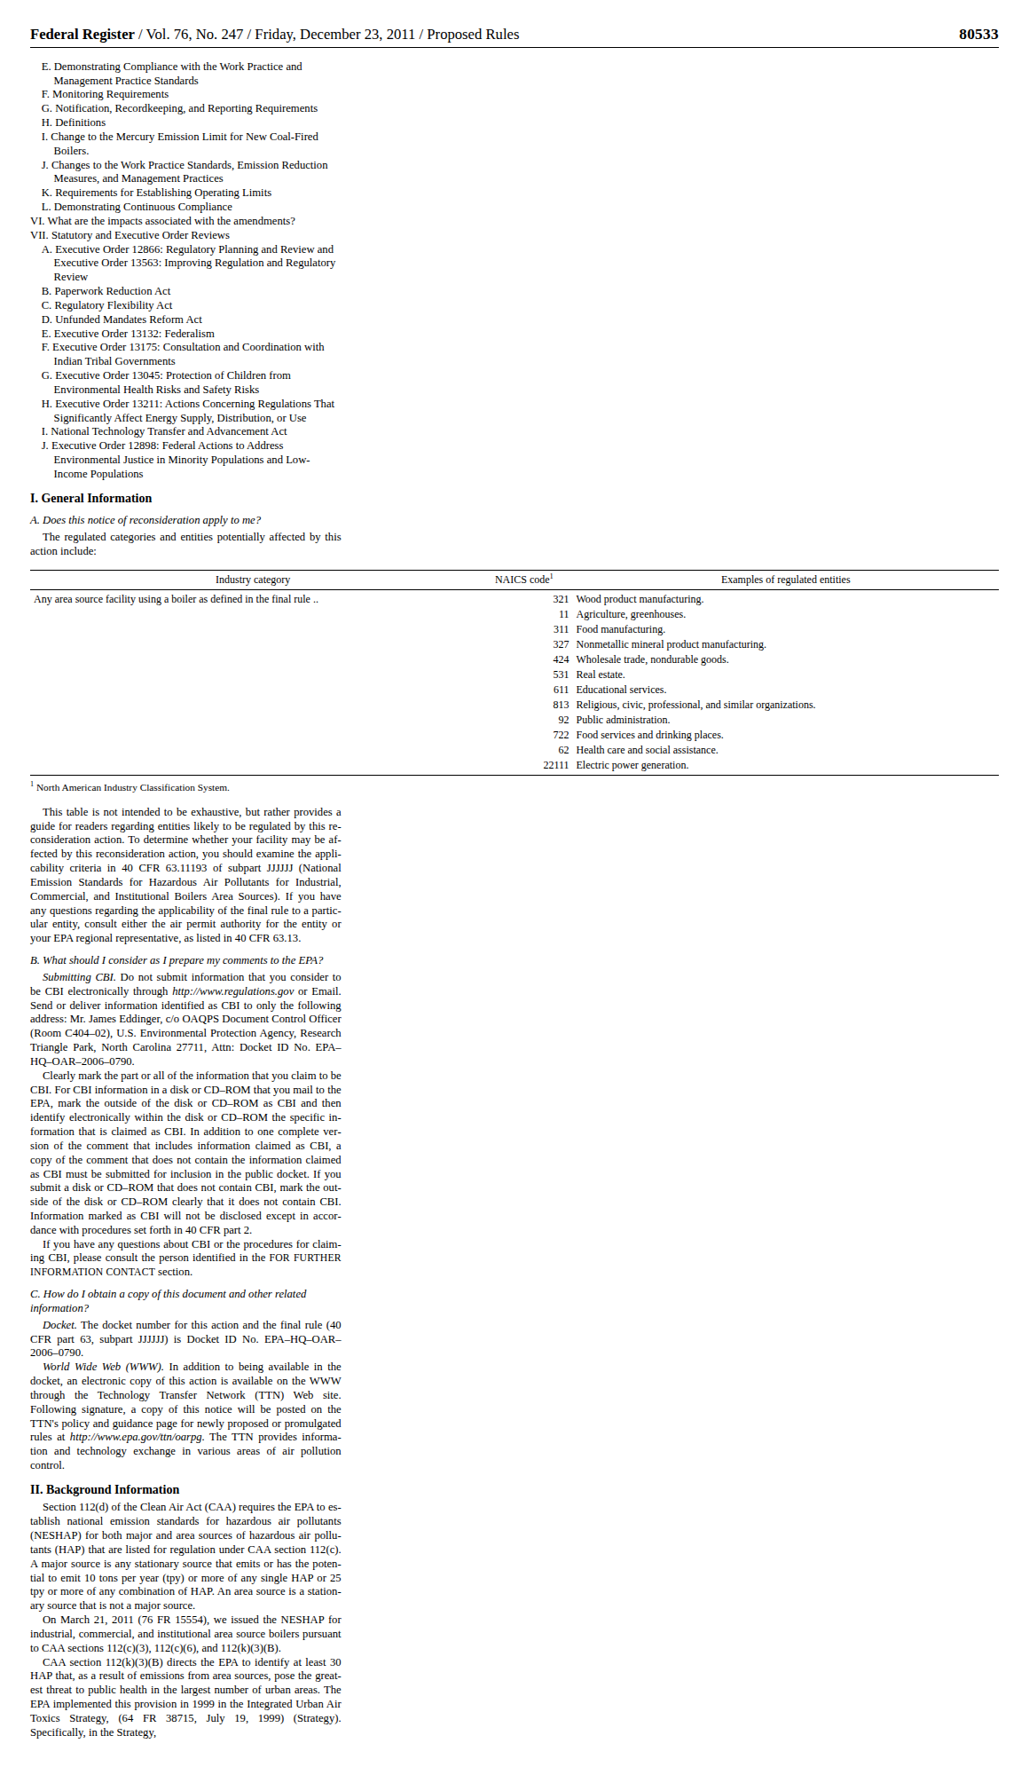Federal Register / Vol. 76, No. 247 / Friday, December 23, 2011 / Proposed Rules
80533
E. Demonstrating Compliance with the Work Practice and Management Practice Standards
F. Monitoring Requirements
G. Notification, Recordkeeping, and Reporting Requirements
H. Definitions
I. Change to the Mercury Emission Limit for New Coal-Fired Boilers.
J. Changes to the Work Practice Standards, Emission Reduction Measures, and Management Practices
K. Requirements for Establishing Operating Limits
L. Demonstrating Continuous Compliance
VI. What are the impacts associated with the amendments?
VII. Statutory and Executive Order Reviews
A. Executive Order 12866: Regulatory Planning and Review and Executive Order 13563: Improving Regulation and Regulatory Review
B. Paperwork Reduction Act
C. Regulatory Flexibility Act
D. Unfunded Mandates Reform Act
E. Executive Order 13132: Federalism
F. Executive Order 13175: Consultation and Coordination with Indian Tribal Governments
G. Executive Order 13045: Protection of Children from Environmental Health Risks and Safety Risks
H. Executive Order 13211: Actions Concerning Regulations That Significantly Affect Energy Supply, Distribution, or Use
I. National Technology Transfer and Advancement Act
J. Executive Order 12898: Federal Actions to Address Environmental Justice in Minority Populations and Low-Income Populations
I. General Information
A. Does this notice of reconsideration apply to me?
The regulated categories and entities potentially affected by this action include:
| Industry category | NAICS code 1 | Examples of regulated entities |
| --- | --- | --- |
| Any area source facility using a boiler as defined in the final rule .. | 321 | Wood product manufacturing. |
| | 11 | Agriculture, greenhouses. |
| | 311 | Food manufacturing. |
| | 327 | Nonmetallic mineral product manufacturing. |
| | 424 | Wholesale trade, nondurable goods. |
| | 531 | Real estate. |
| | 611 | Educational services. |
| | 813 | Religious, civic, professional, and similar organizations. |
| | 92 | Public administration. |
| | 722 | Food services and drinking places. |
| | 62 | Health care and social assistance. |
| | 22111 | Electric power generation. |
1 North American Industry Classification System.
This table is not intended to be exhaustive, but rather provides a guide for readers regarding entities likely to be regulated by this reconsideration action. To determine whether your facility may be affected by this reconsideration action, you should examine the applicability criteria in 40 CFR 63.11193 of subpart JJJJJJ (National Emission Standards for Hazardous Air Pollutants for Industrial, Commercial, and Institutional Boilers Area Sources). If you have any questions regarding the applicability of the final rule to a particular entity, consult either the air permit authority for the entity or your EPA regional representative, as listed in 40 CFR 63.13.
B. What should I consider as I prepare my comments to the EPA?
Submitting CBI. Do not submit information that you consider to be CBI electronically through http://www.regulations.gov or Email. Send or deliver information identified as CBI to only the following address: Mr. James Eddinger, c/o OAQPS Document Control Officer (Room C404–02), U.S. Environmental Protection Agency, Research Triangle Park, North Carolina 27711, Attn: Docket ID No. EPA–HQ–OAR–2006–0790.
Clearly mark the part or all of the information that you claim to be CBI. For CBI information in a disk or CD–ROM that you mail to the EPA, mark the outside of the disk or CD–ROM as CBI and then identify electronically within the disk or CD–ROM the specific information that is claimed as CBI. In addition to one complete version of the comment that includes information claimed as CBI, a copy of the comment that does not contain the information claimed as CBI must be submitted for inclusion in the public docket. If you submit a disk or CD–ROM that does not contain CBI, mark the outside of the disk or CD–ROM clearly that it does not contain CBI. Information marked as CBI will not be disclosed except in accordance with procedures set forth in 40 CFR part 2.
If you have any questions about CBI or the procedures for claiming CBI, please consult the person identified in the FOR FURTHER INFORMATION CONTACT section.
C. How do I obtain a copy of this document and other related information?
Docket. The docket number for this action and the final rule (40 CFR part 63, subpart JJJJJJ) is Docket ID No. EPA–HQ–OAR–2006–0790.
World Wide Web (WWW). In addition to being available in the docket, an electronic copy of this action is available on the WWW through the Technology Transfer Network (TTN) Web site. Following signature, a copy of this notice will be posted on the TTN's policy and guidance page for newly proposed or promulgated rules at http://www.epa.gov/ttn/oarpg. The TTN provides information and technology exchange in various areas of air pollution control.
II. Background Information
Section 112(d) of the Clean Air Act (CAA) requires the EPA to establish national emission standards for hazardous air pollutants (NESHAP) for both major and area sources of hazardous air pollutants (HAP) that are listed for regulation under CAA section 112(c). A major source is any stationary source that emits or has the potential to emit 10 tons per year (tpy) or more of any single HAP or 25 tpy or more of any combination of HAP. An area source is a stationary source that is not a major source.
On March 21, 2011 (76 FR 15554), we issued the NESHAP for industrial, commercial, and institutional area source boilers pursuant to CAA sections 112(c)(3), 112(c)(6), and 112(k)(3)(B).
CAA section 112(k)(3)(B) directs the EPA to identify at least 30 HAP that, as a result of emissions from area sources, pose the greatest threat to public health in the largest number of urban areas. The EPA implemented this provision in 1999 in the Integrated Urban Air Toxics Strategy, (64 FR 38715, July 19, 1999) (Strategy). Specifically, in the Strategy,